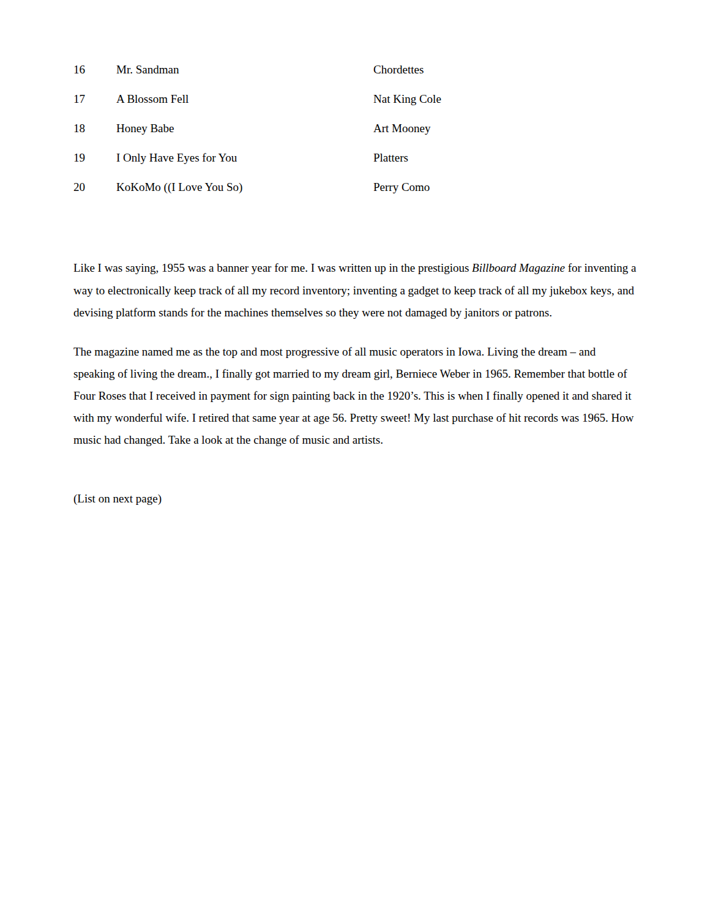| 16 | Mr. Sandman | Chordettes |
| 17 | A Blossom Fell | Nat King Cole |
| 18 | Honey Babe | Art Mooney |
| 19 | I Only Have Eyes for You | Platters |
| 20 | KoKoMo ((I Love You So) | Perry Como |
Like I was saying, 1955 was a banner year for me. I was written up in the prestigious Billboard Magazine for inventing a way to electronically keep track of all my record inventory; inventing a gadget to keep track of all my jukebox keys, and devising platform stands for the machines themselves so they were not damaged by janitors or patrons.
The magazine named me as the top and most progressive of all music operators in Iowa. Living the dream – and speaking of living the dream., I finally got married to my dream girl, Berniece Weber in 1965. Remember that bottle of Four Roses that I received in payment for sign painting back in the 1920’s. This is when I finally opened it and shared it with my wonderful wife. I retired that same year at age 56. Pretty sweet! My last purchase of hit records was 1965. How music had changed. Take a look at the change of music and artists.
(List on next page)